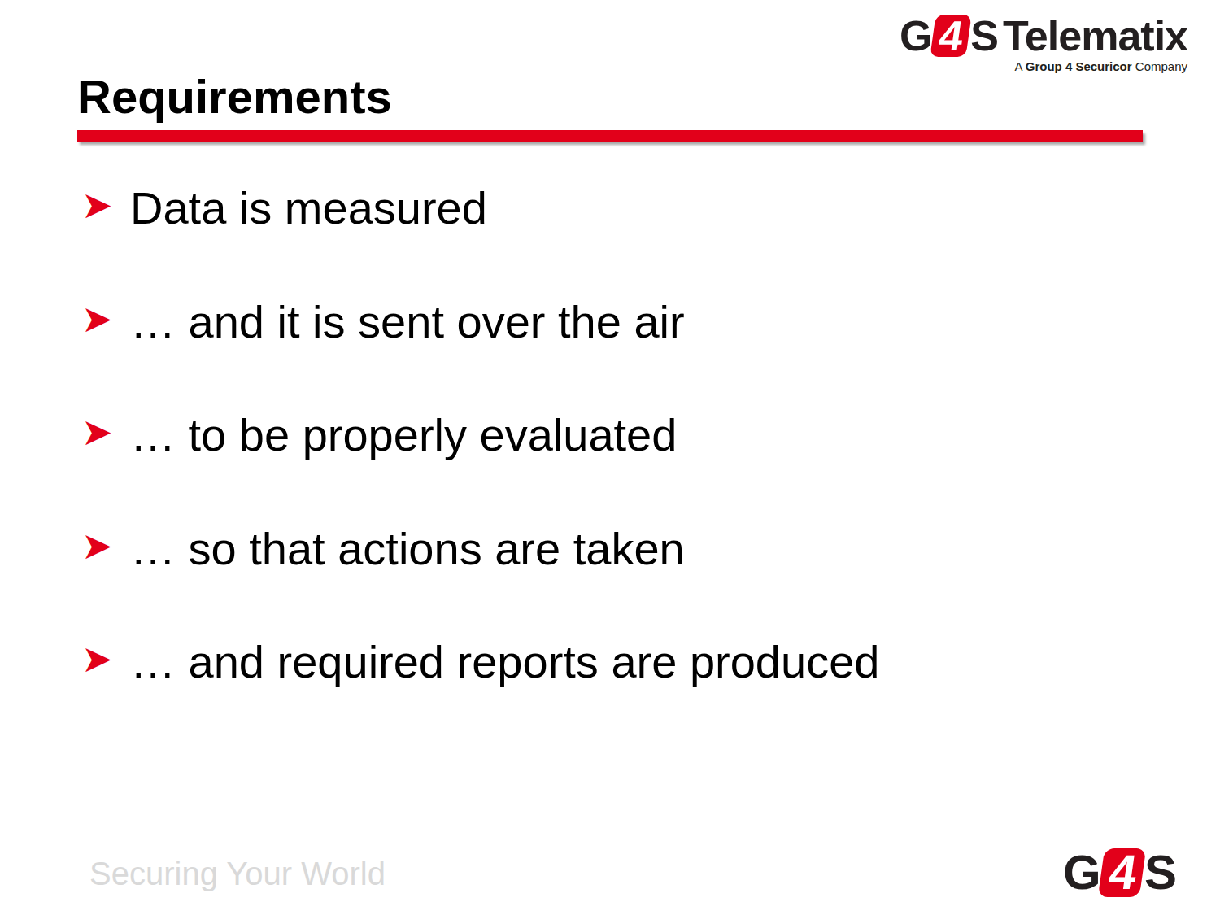G 4 STelematix
A Group 4 Securicor Company
Requirements
Data is measured
… and it is sent over the air
… to be properly evaluated
… so that actions are taken
… and required reports are produced
Securing Your World
G 4 S